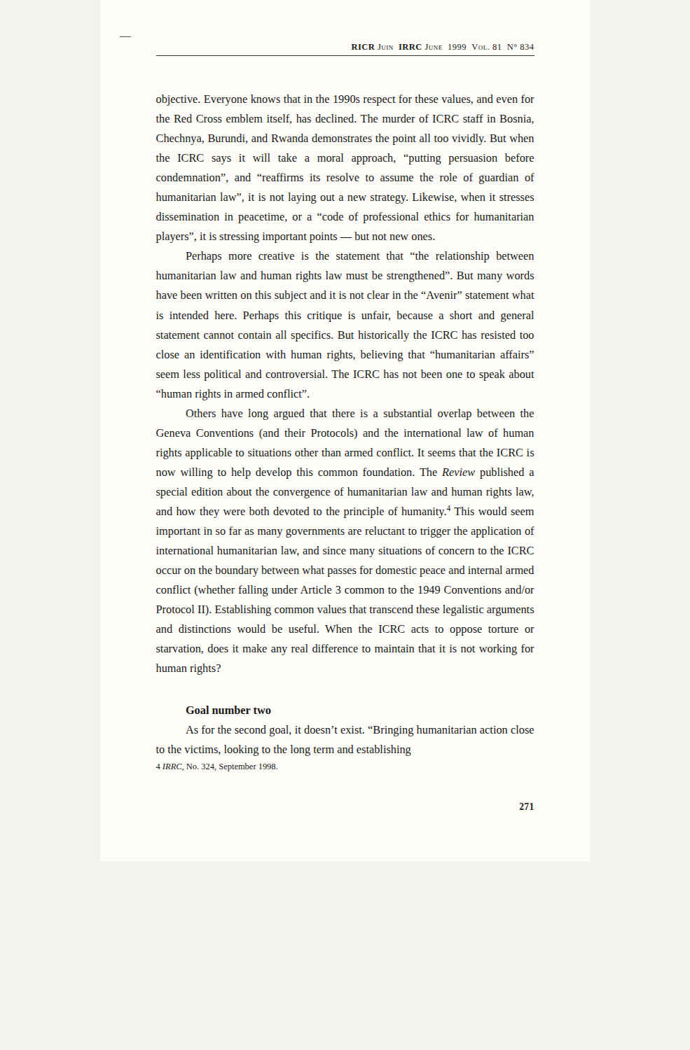RICR Juin IRRC June 1999 Vol. 81 N° 834
objective. Everyone knows that in the 1990s respect for these values, and even for the Red Cross emblem itself, has declined. The murder of ICRC staff in Bosnia, Chechnya, Burundi, and Rwanda demonstrates the point all too vividly. But when the ICRC says it will take a moral approach, “putting persuasion before condemnation”, and “reaffirms its resolve to assume the role of guardian of humanitarian law”, it is not laying out a new strategy. Likewise, when it stresses dissemination in peacetime, or a “code of professional ethics for humanitarian players”, it is stressing important points — but not new ones.
Perhaps more creative is the statement that “the relationship between humanitarian law and human rights law must be strengthened”. But many words have been written on this subject and it is not clear in the “Avenir” statement what is intended here. Perhaps this critique is unfair, because a short and general statement cannot contain all specifics. But historically the ICRC has resisted too close an identification with human rights, believing that “humanitarian affairs” seem less political and controversial. The ICRC has not been one to speak about “human rights in armed conflict”.
Others have long argued that there is a substantial overlap between the Geneva Conventions (and their Protocols) and the international law of human rights applicable to situations other than armed conflict. It seems that the ICRC is now willing to help develop this common foundation. The Review published a special edition about the convergence of humanitarian law and human rights law, and how they were both devoted to the principle of humanity.4 This would seem important in so far as many governments are reluctant to trigger the application of international humanitarian law, and since many situations of concern to the ICRC occur on the boundary between what passes for domestic peace and internal armed conflict (whether falling under Article 3 common to the 1949 Conventions and/or Protocol II). Establishing common values that transcend these legalistic arguments and distinctions would be useful. When the ICRC acts to oppose torture or starvation, does it make any real difference to maintain that it is not working for human rights?
Goal number two
As for the second goal, it doesn’t exist. “Bringing humanitarian action close to the victims, looking to the long term and establishing
4 IRRC, No. 324, September 1998.
271